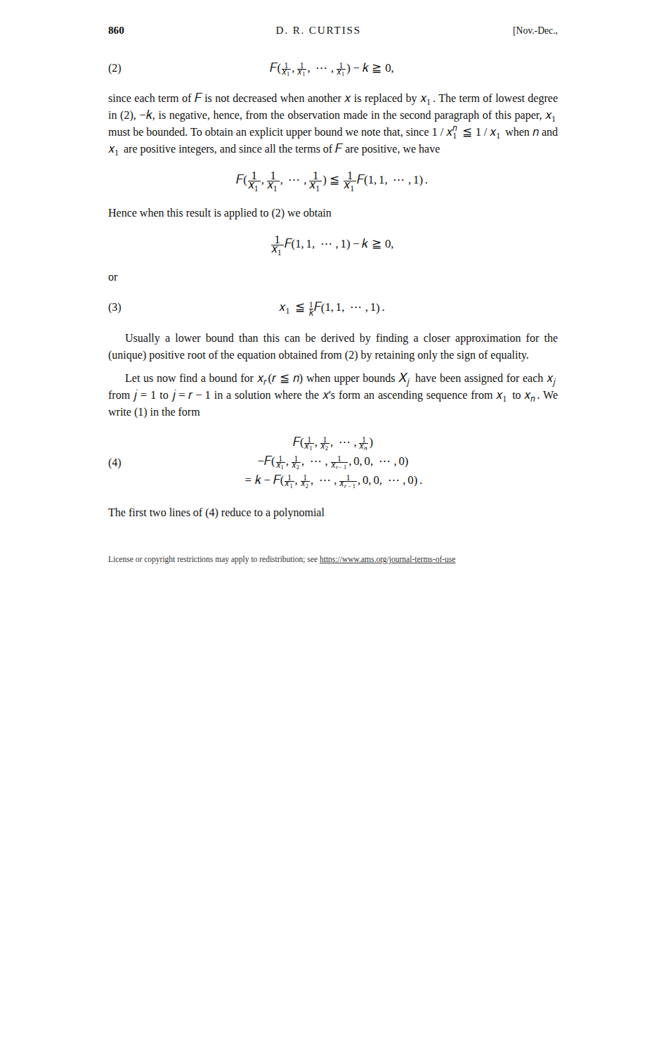860 D. R. Curtiss [Nov.-Dec.,
(2) F ( 1x1 , 1x1 , ⋯ , 1x1 ) − k ≧ 0 ,
since each term of F is not decreased when another x is replaced by x1. The term of lowest degree in (2), −k, is negative, hence, from the observation made in the second paragraph of this paper, x1 must be bounded. To obtain an explicit upper bound we note that, since 1/x1n≦1/x1 when n and x1 are positive integers, and since all the terms of F are positive, we have
F ( 1x1 , 1x1 , ⋯ , 1x1 ) ≦ 1x1 F ( 1,1,⋯,1 ) .
Hence when this result is applied to (2) we obtain
1x1 F ( 1,1,⋯,1 ) − k ≧ 0 ,
or
(3) x1 ≦ 1k F ( 1,1,⋯,1 ) .
Usually a lower bound than this can be derived by finding a closer approximation for the (unique) positive root of the equation obtained from (2) by retaining only the sign of equality.
Let us now find a bound for xr(r≦n) when upper bounds Xj have been assigned for each xj from j=1 to j=r−1 in a solution where the x's form an ascending sequence from x1 to xn. We write (1) in the form
(4) F ( 1x1 , 1x2 , ⋯ , 1xn ) − F ( 1x1 , 1x2 , ⋯ , 1xr−1 , 0,0,⋯,0 ) = k − F ( 1x1 , 1x2 , ⋯ , 1xr−1 , 0,0,⋯,0 ) .
The first two lines of (4) reduce to a polynomial
License or copyright restrictions may apply to redistribution; see https://www.ams.org/journal-terms-of-use